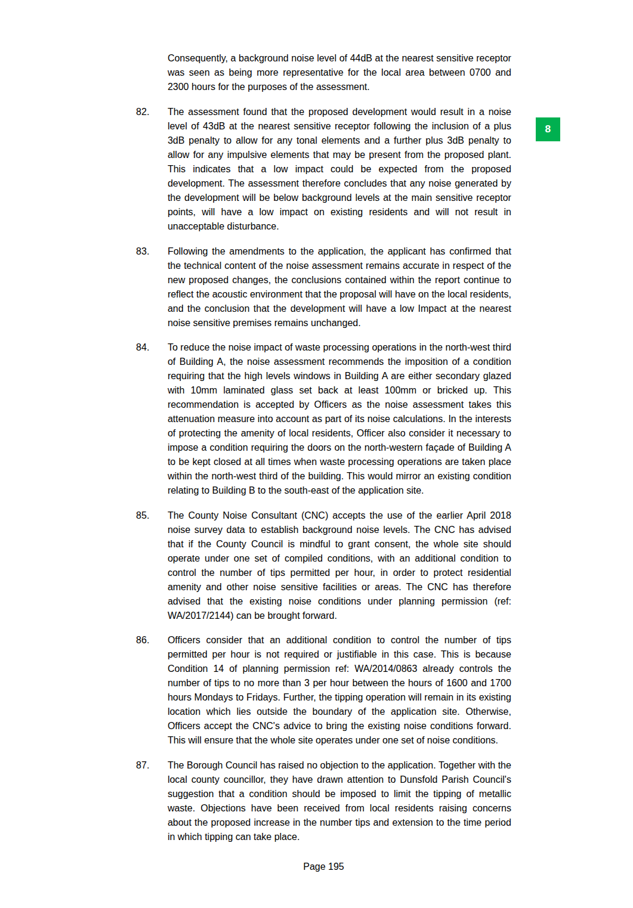8
Consequently, a background noise level of 44dB at the nearest sensitive receptor was seen as being more representative for the local area between 0700 and 2300 hours for the purposes of the assessment.
82. The assessment found that the proposed development would result in a noise level of 43dB at the nearest sensitive receptor following the inclusion of a plus 3dB penalty to allow for any tonal elements and a further plus 3dB penalty to allow for any impulsive elements that may be present from the proposed plant. This indicates that a low impact could be expected from the proposed development. The assessment therefore concludes that any noise generated by the development will be below background levels at the main sensitive receptor points, will have a low impact on existing residents and will not result in unacceptable disturbance.
83. Following the amendments to the application, the applicant has confirmed that the technical content of the noise assessment remains accurate in respect of the new proposed changes, the conclusions contained within the report continue to reflect the acoustic environment that the proposal will have on the local residents, and the conclusion that the development will have a low Impact at the nearest noise sensitive premises remains unchanged.
84. To reduce the noise impact of waste processing operations in the north-west third of Building A, the noise assessment recommends the imposition of a condition requiring that the high levels windows in Building A are either secondary glazed with 10mm laminated glass set back at least 100mm or bricked up. This recommendation is accepted by Officers as the noise assessment takes this attenuation measure into account as part of its noise calculations. In the interests of protecting the amenity of local residents, Officer also consider it necessary to impose a condition requiring the doors on the north-western façade of Building A to be kept closed at all times when waste processing operations are taken place within the north-west third of the building. This would mirror an existing condition relating to Building B to the south-east of the application site.
85. The County Noise Consultant (CNC) accepts the use of the earlier April 2018 noise survey data to establish background noise levels. The CNC has advised that if the County Council is mindful to grant consent, the whole site should operate under one set of compiled conditions, with an additional condition to control the number of tips permitted per hour, in order to protect residential amenity and other noise sensitive facilities or areas. The CNC has therefore advised that the existing noise conditions under planning permission (ref: WA/2017/2144) can be brought forward.
86. Officers consider that an additional condition to control the number of tips permitted per hour is not required or justifiable in this case. This is because Condition 14 of planning permission ref: WA/2014/0863 already controls the number of tips to no more than 3 per hour between the hours of 1600 and 1700 hours Mondays to Fridays. Further, the tipping operation will remain in its existing location which lies outside the boundary of the application site. Otherwise, Officers accept the CNC's advice to bring the existing noise conditions forward. This will ensure that the whole site operates under one set of noise conditions.
87. The Borough Council has raised no objection to the application. Together with the local county councillor, they have drawn attention to Dunsfold Parish Council's suggestion that a condition should be imposed to limit the tipping of metallic waste. Objections have been received from local residents raising concerns about the proposed increase in the number tips and extension to the time period in which tipping can take place.
Page 195